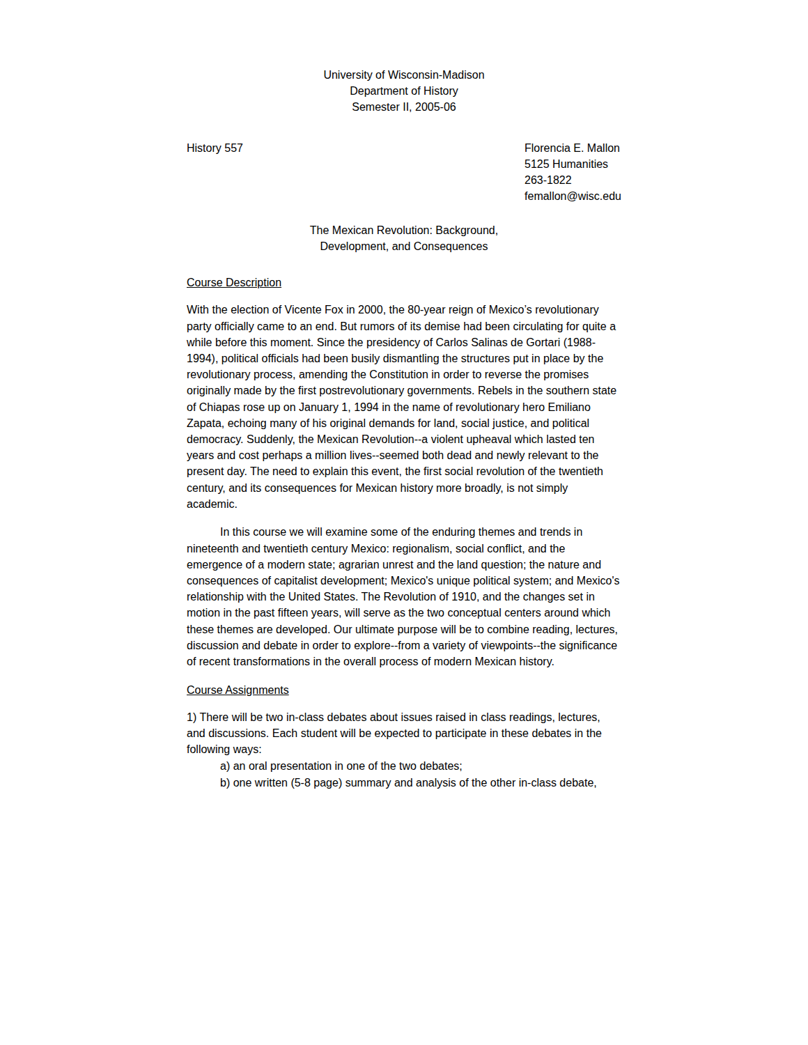University of Wisconsin-Madison
Department of History
Semester II, 2005-06
History 557
Florencia E. Mallon
5125 Humanities
263-1822
femallon@wisc.edu
The Mexican Revolution: Background,
Development, and Consequences
Course Description
With the election of Vicente Fox in 2000, the 80-year reign of Mexico’s revolutionary party officially came to an end. But rumors of its demise had been circulating for quite a while before this moment. Since the presidency of Carlos Salinas de Gortari (1988-1994), political officials had been busily dismantling the structures put in place by the revolutionary process, amending the Constitution in order to reverse the promises originally made by the first postrevolutionary governments. Rebels in the southern state of Chiapas rose up on January 1, 1994 in the name of revolutionary hero Emiliano Zapata, echoing many of his original demands for land, social justice, and political democracy. Suddenly, the Mexican Revolution--a violent upheaval which lasted ten years and cost perhaps a million lives--seemed both dead and newly relevant to the present day. The need to explain this event, the first social revolution of the twentieth century, and its consequences for Mexican history more broadly, is not simply academic.
In this course we will examine some of the enduring themes and trends in nineteenth and twentieth century Mexico: regionalism, social conflict, and the emergence of a modern state; agrarian unrest and the land question; the nature and consequences of capitalist development; Mexico's unique political system; and Mexico's relationship with the United States. The Revolution of 1910, and the changes set in motion in the past fifteen years, will serve as the two conceptual centers around which these themes are developed. Our ultimate purpose will be to combine reading, lectures, discussion and debate in order to explore--from a variety of viewpoints--the significance of recent transformations in the overall process of modern Mexican history.
Course Assignments
1) There will be two in-class debates about issues raised in class readings, lectures, and discussions. Each student will be expected to participate in these debates in the following ways:
a) an oral presentation in one of the two debates;
b) one written (5-8 page) summary and analysis of the other in-class debate,